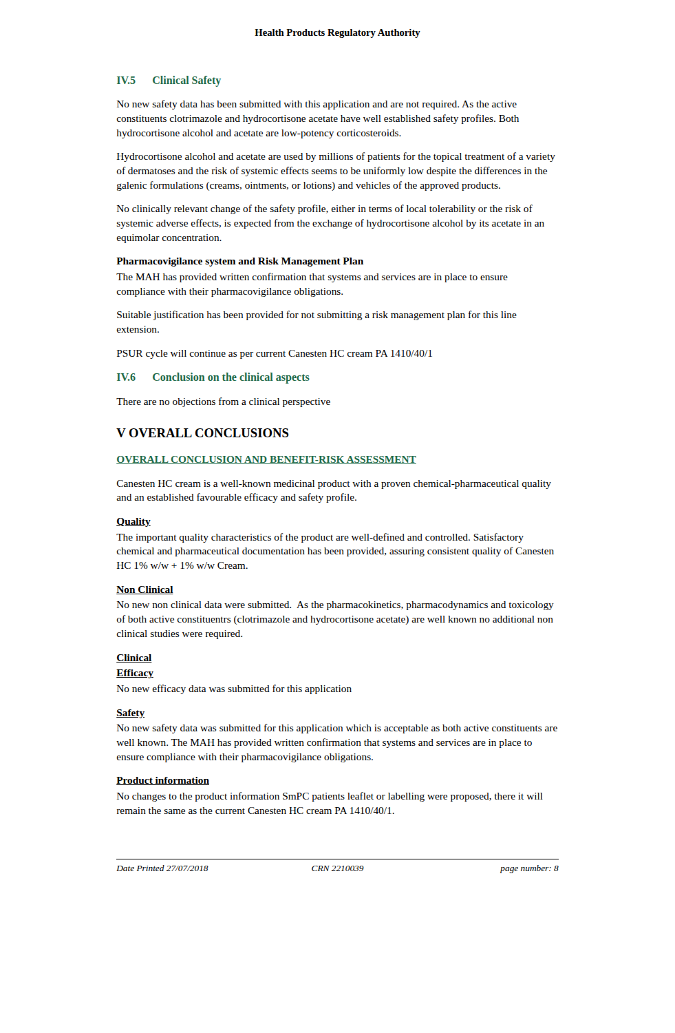Health Products Regulatory Authority
IV.5 Clinical Safety
No new safety data has been submitted with this application and are not required. As the active constituents clotrimazole and hydrocortisone acetate have well established safety profiles. Both hydrocortisone alcohol and acetate are low-potency corticosteroids.
Hydrocortisone alcohol and acetate are used by millions of patients for the topical treatment of a variety of dermatoses and the risk of systemic effects seems to be uniformly low despite the differences in the galenic formulations (creams, ointments, or lotions) and vehicles of the approved products.
No clinically relevant change of the safety profile, either in terms of local tolerability or the risk of systemic adverse effects, is expected from the exchange of hydrocortisone alcohol by its acetate in an equimolar concentration.
Pharmacovigilance system and Risk Management Plan
The MAH has provided written confirmation that systems and services are in place to ensure compliance with their pharmacovigilance obligations.
Suitable justification has been provided for not submitting a risk management plan for this line extension.
PSUR cycle will continue as per current Canesten HC cream PA 1410/40/1
IV.6 Conclusion on the clinical aspects
There are no objections from a clinical perspective
V OVERALL CONCLUSIONS
OVERALL CONCLUSION AND BENEFIT-RISK ASSESSMENT
Canesten HC cream is a well-known medicinal product with a proven chemical-pharmaceutical quality and an established favourable efficacy and safety profile.
Quality
The important quality characteristics of the product are well-defined and controlled. Satisfactory chemical and pharmaceutical documentation has been provided, assuring consistent quality of Canesten HC 1% w/w + 1% w/w Cream.
Non Clinical
No new non clinical data were submitted. As the pharmacokinetics, pharmacodynamics and toxicology of both active constituentrs (clotrimazole and hydrocortisone acetate) are well known no additional non clinical studies were required.
Clinical
Efficacy
No new efficacy data was submitted for this application
Safety
No new safety data was submitted for this application which is acceptable as both active constituents are well known. The MAH has provided written confirmation that systems and services are in place to ensure compliance with their pharmacovigilance obligations.
Product information
No changes to the product information SmPC patients leaflet or labelling were proposed, there it will remain the same as the current Canesten HC cream PA 1410/40/1.
Date Printed 27/07/2018
CRN 2210039
page number: 8